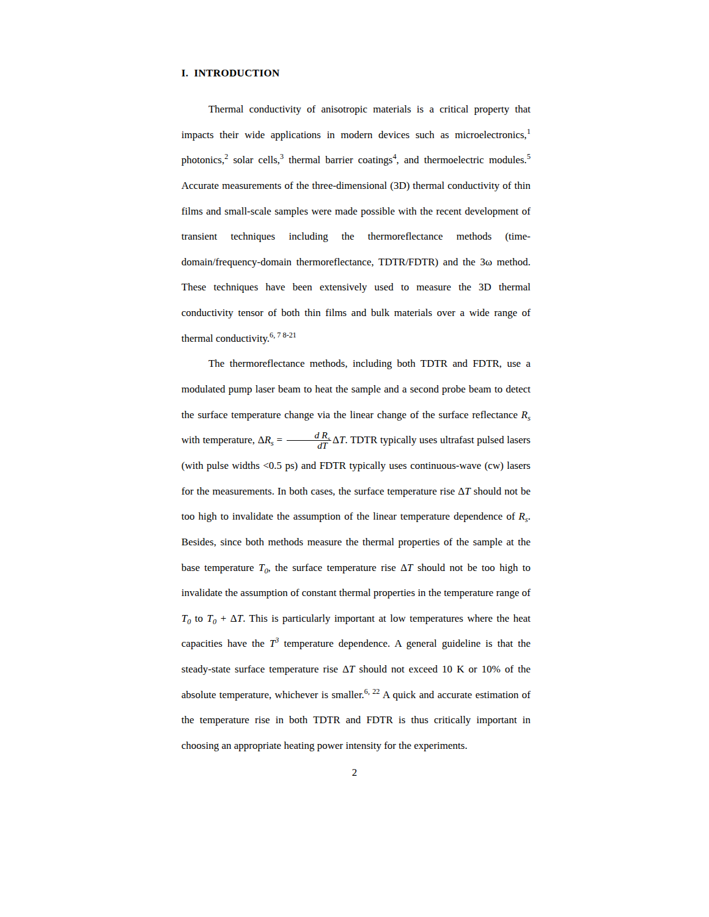I. INTRODUCTION
Thermal conductivity of anisotropic materials is a critical property that impacts their wide applications in modern devices such as microelectronics,1 photonics,2 solar cells,3 thermal barrier coatings4, and thermoelectric modules.5 Accurate measurements of the three-dimensional (3D) thermal conductivity of thin films and small-scale samples were made possible with the recent development of transient techniques including the thermoreflectance methods (time-domain/frequency-domain thermoreflectance, TDTR/FDTR) and the 3ω method. These techniques have been extensively used to measure the 3D thermal conductivity tensor of both thin films and bulk materials over a wide range of thermal conductivity.6, 7 8-21
The thermoreflectance methods, including both TDTR and FDTR, use a modulated pump laser beam to heat the sample and a second probe beam to detect the surface temperature change via the linear change of the surface reflectance Rs with temperature, ΔRs = d Rs dTΔT. TDTR typically uses ultrafast pulsed lasers (with pulse widths <0.5 ps) and FDTR typically uses continuous-wave (cw) lasers for the measurements. In both cases, the surface temperature rise ΔT should not be too high to invalidate the assumption of the linear temperature dependence of Rs. Besides, since both methods measure the thermal properties of the sample at the base temperature T0, the surface temperature rise ΔT should not be too high to invalidate the assumption of constant thermal properties in the temperature range of T0 to T0 + ΔT. This is particularly important at low temperatures where the heat capacities have the T3 temperature dependence. A general guideline is that the steady-state surface temperature rise ΔT should not exceed 10 K or 10% of the absolute temperature, whichever is smaller.6, 22 A quick and accurate estimation of the temperature rise in both TDTR and FDTR is thus critically important in choosing an appropriate heating power intensity for the experiments.
2